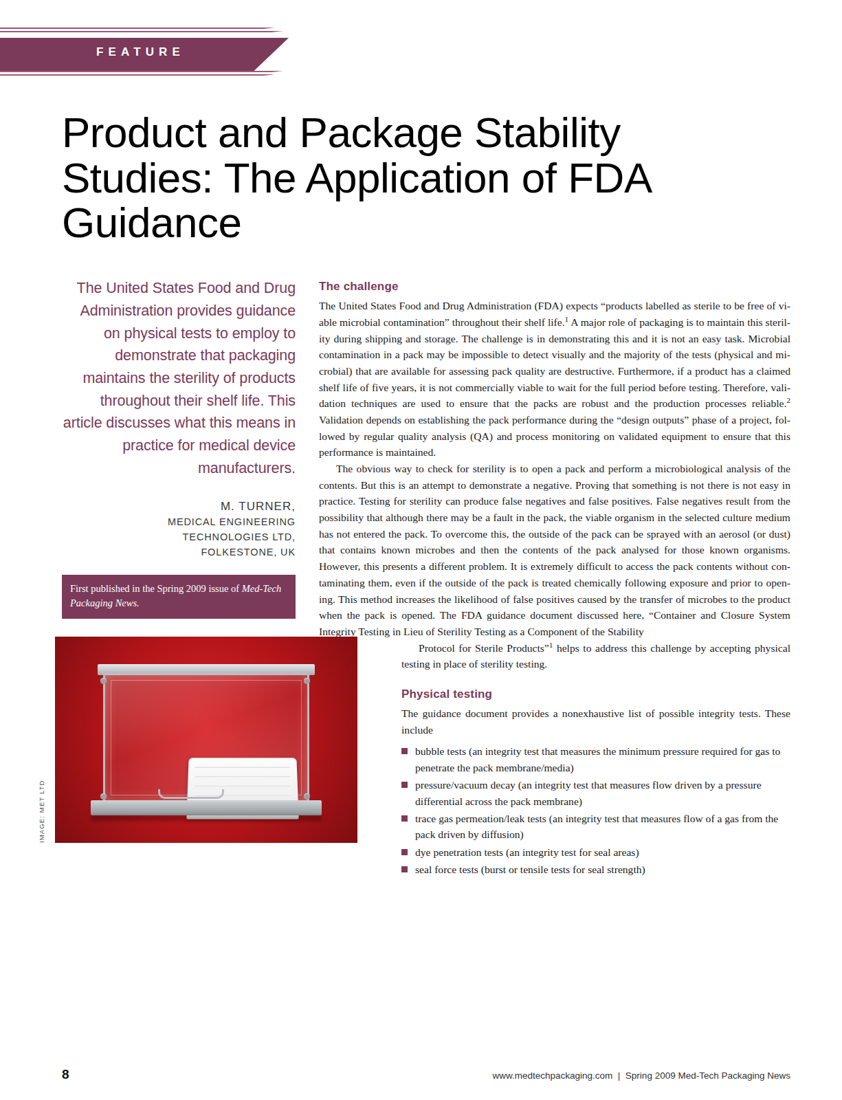FEATURE
Product and Package Stability Studies: The Application of FDA Guidance
The United States Food and Drug Administration provides guidance on physical tests to employ to demonstrate that packaging maintains the sterility of products throughout their shelf life. This article discusses what this means in practice for medical device manufacturers.
M. TURNER,
MEDICAL ENGINEERING
TECHNOLOGIES LTD,
FOLKESTONE, UK
First published in the Spring 2009 issue of Med-Tech Packaging News.
IMAGE: MET LTD
The challenge
The United States Food and Drug Administration (FDA) expects “products labelled as sterile to be free of viable microbial contamination” throughout their shelf life.1 A major role of packaging is to maintain this sterility during shipping and storage. The challenge is in demonstrating this and it is not an easy task. Microbial contamination in a pack may be impossible to detect visually and the majority of the tests (physical and microbial) that are available for assessing pack quality are destructive. Furthermore, if a product has a claimed shelf life of five years, it is not commercially viable to wait for the full period before testing. Therefore, validation techniques are used to ensure that the packs are robust and the production processes reliable.2 Validation depends on establishing the pack performance during the “design outputs” phase of a project, followed by regular quality analysis (QA) and process monitoring on validated equipment to ensure that this performance is maintained.
The obvious way to check for sterility is to open a pack and perform a microbiological analysis of the contents. But this is an attempt to demonstrate a negative. Proving that something is not there is not easy in practice. Testing for sterility can produce false negatives and false positives. False negatives result from the possibility that although there may be a fault in the pack, the viable organism in the selected culture medium has not entered the pack. To overcome this, the outside of the pack can be sprayed with an aerosol (or dust) that contains known microbes and then the contents of the pack analysed for those known organisms. However, this presents a different problem. It is extremely difficult to access the pack contents without contaminating them, even if the outside of the pack is treated chemically following exposure and prior to opening. This method increases the likelihood of false positives caused by the transfer of microbes to the product when the pack is opened. The FDA guidance document discussed here, “Container and Closure System Integrity Testing in Lieu of Sterility Testing as a Component of the Stability
Protocol for Sterile Products”1 helps to address this challenge by accepting physical testing in place of sterility testing.
Physical testing
The guidance document provides a nonexhaustive list of possible integrity tests. These include
bubble tests (an integrity test that measures the minimum pressure required for gas to penetrate the pack membrane/media)
pressure/vacuum decay (an integrity test that measures flow driven by a pressure differential across the pack membrane)
trace gas permeation/leak tests (an integrity test that measures flow of a gas from the pack driven by diffusion)
dye penetration tests (an integrity test for seal areas)
seal force tests (burst or tensile tests for seal strength)
8
www.medtechpackaging.com | Spring 2009 Med-Tech Packaging News